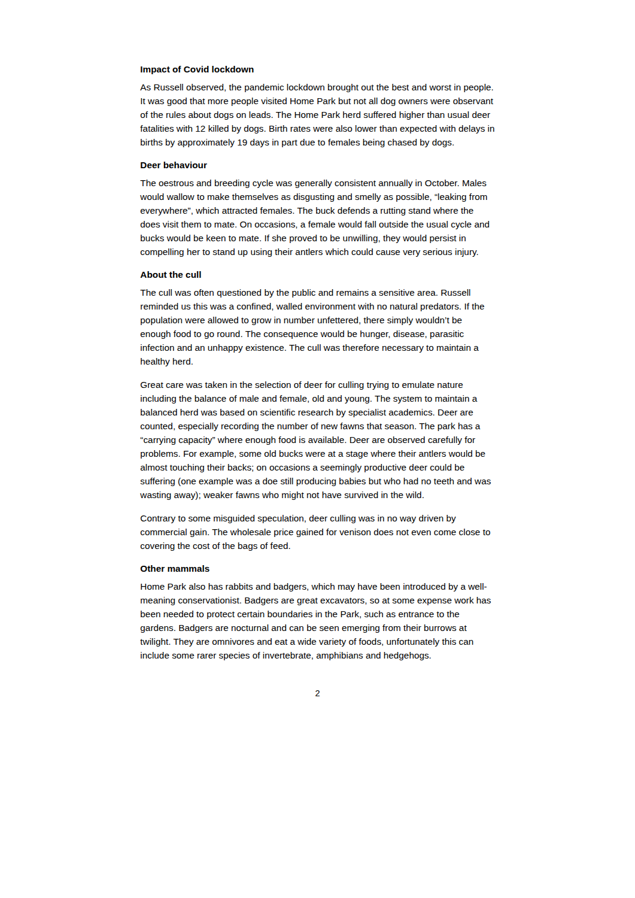Impact of Covid lockdown
As Russell observed, the pandemic lockdown brought out the best and worst in people. It was good that more people visited Home Park but not all dog owners were observant of the rules about dogs on leads. The Home Park herd suffered higher than usual deer fatalities with 12 killed by dogs. Birth rates were also lower than expected with delays in births by approximately 19 days in part due to females being chased by dogs.
Deer behaviour
The oestrous and breeding cycle was generally consistent annually in October. Males would wallow to make themselves as disgusting and smelly as possible, “leaking from everywhere”, which attracted females. The buck defends a rutting stand where the does visit them to mate. On occasions, a female would fall outside the usual cycle and bucks would be keen to mate. If she proved to be unwilling, they would persist in compelling her to stand up using their antlers which could cause very serious injury.
About the cull
The cull was often questioned by the public and remains a sensitive area. Russell reminded us this was a confined, walled environment with no natural predators. If the population were allowed to grow in number unfettered, there simply wouldn’t be enough food to go round. The consequence would be hunger, disease, parasitic infection and an unhappy existence. The cull was therefore necessary to maintain a healthy herd.
Great care was taken in the selection of deer for culling trying to emulate nature including the balance of male and female, old and young. The system to maintain a balanced herd was based on scientific research by specialist academics. Deer are counted, especially recording the number of new fawns that season. The park has a “carrying capacity” where enough food is available. Deer are observed carefully for problems. For example, some old bucks were at a stage where their antlers would be almost touching their backs; on occasions a seemingly productive deer could be suffering (one example was a doe still producing babies but who had no teeth and was wasting away); weaker fawns who might not have survived in the wild.
Contrary to some misguided speculation, deer culling was in no way driven by commercial gain. The wholesale price gained for venison does not even come close to covering the cost of the bags of feed.
Other mammals
Home Park also has rabbits and badgers, which may have been introduced by a well-meaning conservationist. Badgers are great excavators, so at some expense work has been needed to protect certain boundaries in the Park, such as entrance to the gardens. Badgers are nocturnal and can be seen emerging from their burrows at twilight. They are omnivores and eat a wide variety of foods, unfortunately this can include some rarer species of invertebrate, amphibians and hedgehogs.
2